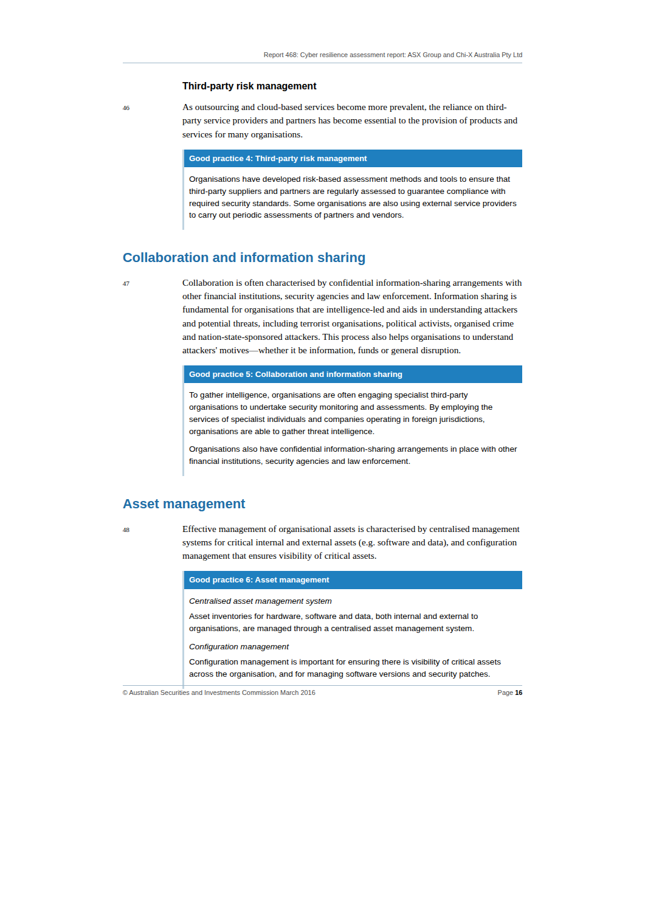Report 468: Cyber resilience assessment report: ASX Group and Chi-X Australia Pty Ltd
Third-party risk management
46
As outsourcing and cloud-based services become more prevalent, the reliance on third-party service providers and partners has become essential to the provision of products and services for many organisations.
Good practice 4: Third-party risk management
Organisations have developed risk-based assessment methods and tools to ensure that third-party suppliers and partners are regularly assessed to guarantee compliance with required security standards. Some organisations are also using external service providers to carry out periodic assessments of partners and vendors.
Collaboration and information sharing
47
Collaboration is often characterised by confidential information-sharing arrangements with other financial institutions, security agencies and law enforcement. Information sharing is fundamental for organisations that are intelligence-led and aids in understanding attackers and potential threats, including terrorist organisations, political activists, organised crime and nation-state-sponsored attackers. This process also helps organisations to understand attackers' motives—whether it be information, funds or general disruption.
Good practice 5: Collaboration and information sharing
To gather intelligence, organisations are often engaging specialist third-party organisations to undertake security monitoring and assessments. By employing the services of specialist individuals and companies operating in foreign jurisdictions, organisations are able to gather threat intelligence.
Organisations also have confidential information-sharing arrangements in place with other financial institutions, security agencies and law enforcement.
Asset management
48
Effective management of organisational assets is characterised by centralised management systems for critical internal and external assets (e.g. software and data), and configuration management that ensures visibility of critical assets.
Good practice 6: Asset management
Centralised asset management system
Asset inventories for hardware, software and data, both internal and external to organisations, are managed through a centralised asset management system.
Configuration management
Configuration management is important for ensuring there is visibility of critical assets across the organisation, and for managing software versions and security patches.
© Australian Securities and Investments Commission March 2016
Page 16